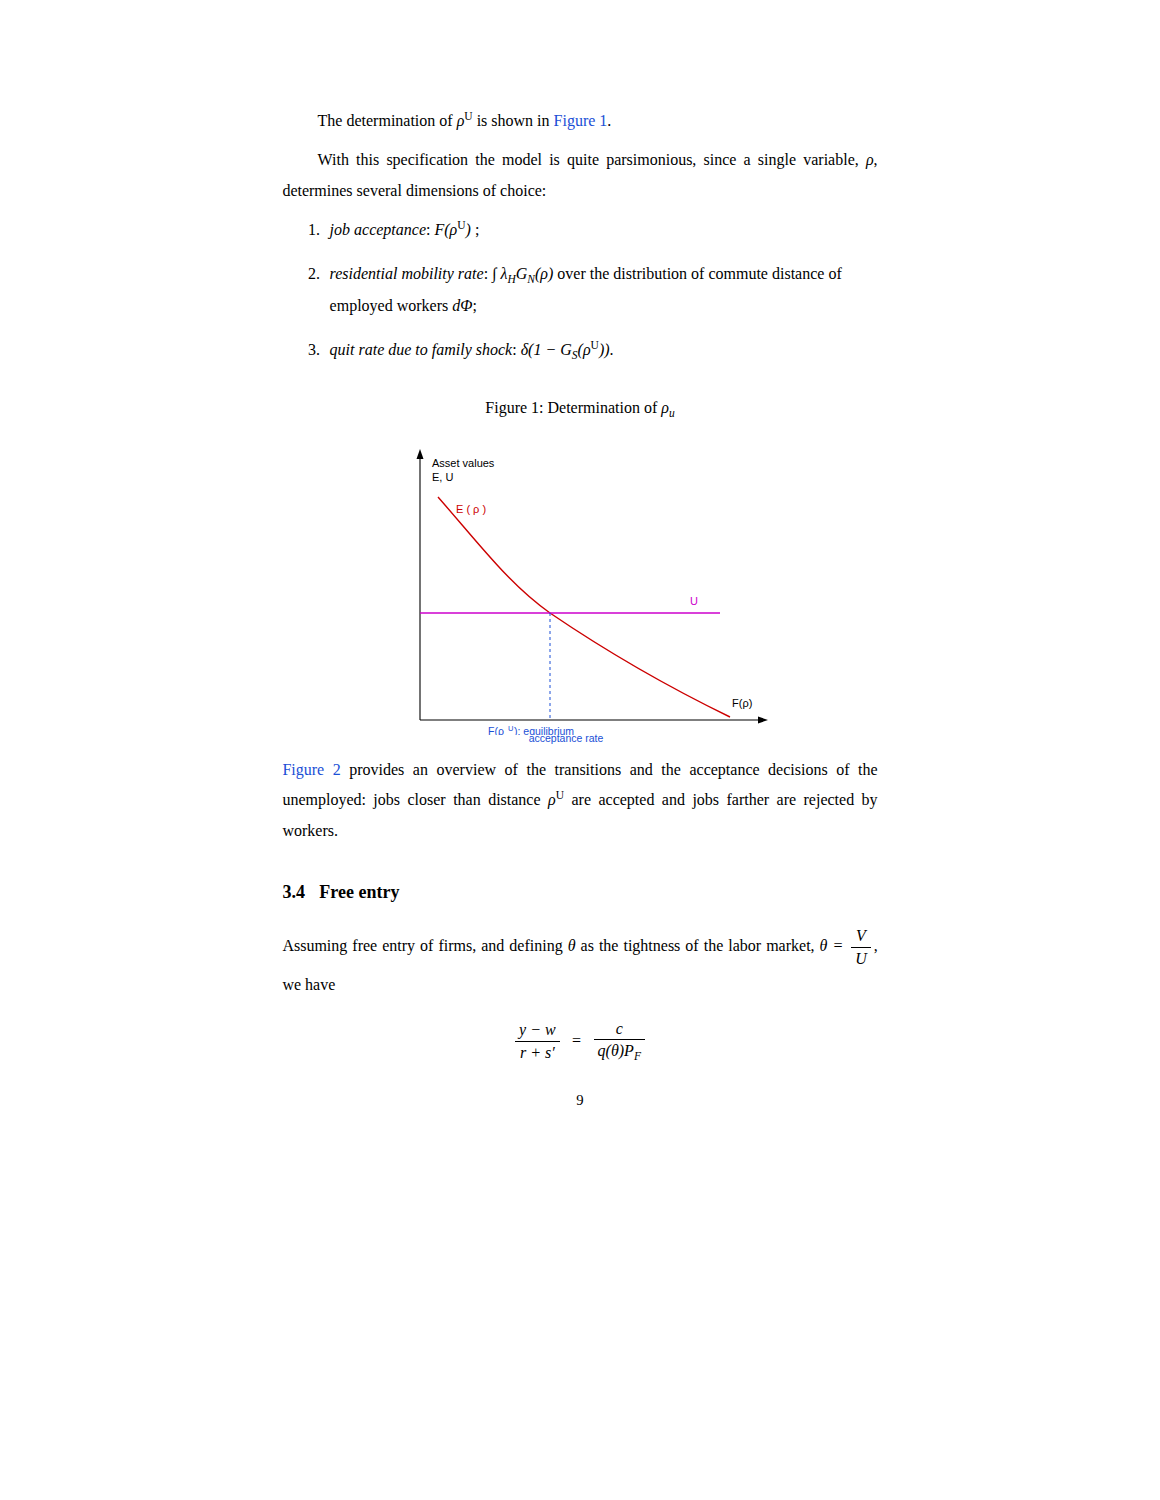The determination of ρU is shown in Figure 1.
With this specification the model is quite parsimonious, since a single variable, ρ, determines several dimensions of choice:
job acceptance: F(ρU) ;
residential mobility rate: ∫ λHGN(ρ) over the distribution of commute distance of employed workers dΦ;
quit rate due to family shock: δ(1 − GS(ρU)).
Figure 1: Determination of ρu
Asset values E, U F(ρ) E ( ρ ) U F(ρ U ): equilibrium
acceptance rate
Figure 2 provides an overview of the transitions and the acceptance decisions of the unemployed: jobs closer than distance ρU are accepted and jobs farther are rejected by workers.
3.4 Free entry
Assuming free entry of firms, and defining θ as the tightness of the labor market, θ = VU, we have
y − w r + s′ = cq(θ)PF
9